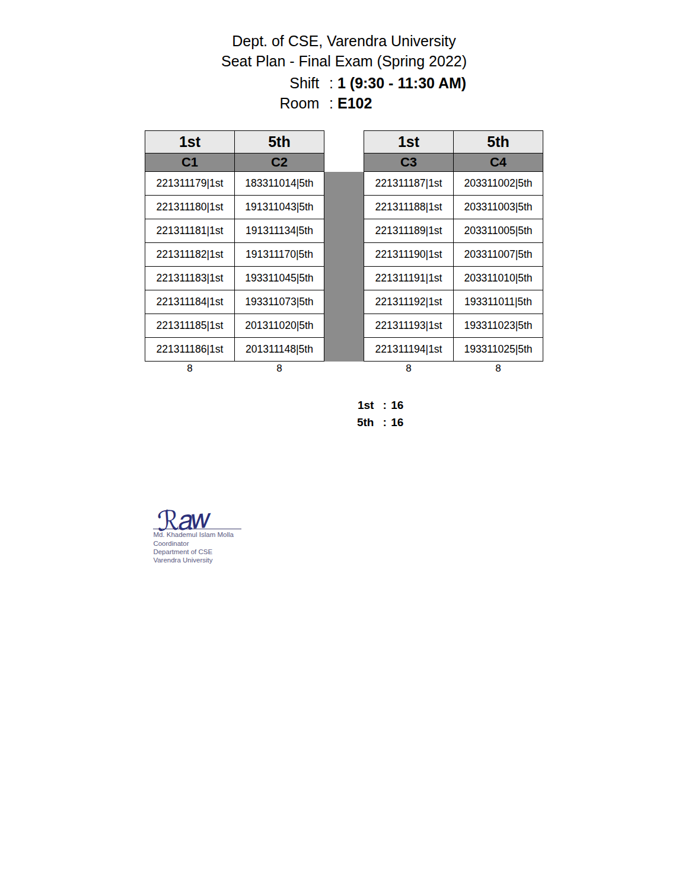Dept. of CSE, Varendra University
Seat Plan - Final Exam (Spring 2022)
Shift : 1 (9:30 - 11:30 AM)
Room : E102
| 1st | 5th | | 1st | 5th |
| --- | --- | --- | --- | --- |
| C1 | C2 | | C3 | C4 |
| 221311179/1st | 183311014/5th | | 221311187/1st | 203311002/5th |
| 221311180/1st | 191311043/5th | 221311188/1st | 203311003/5th |
| 221311181/1st | 191311134/5th | 221311189/1st | 203311005/5th |
| 221311182/1st | 191311170/5th | 221311190/1st | 203311007/5th |
| 221311183/1st | 193311045/5th | 221311191/1st | 203311010/5th |
| 221311184/1st | 193311073/5th | 221311192/1st | 193311011/5th |
| 221311185/1st | 201311020/5th | 221311193/1st | 193311023/5th |
| 221311186/1st | 201311148/5th | 221311194/1st | 193311025/5th |
| 8 | 8 | | 8 | 8 |
1st : 16
5th : 16
ℛ𝑎𝑤
Md. Khademul Islam Molla
Coordinator
Department of CSE
Varendra University